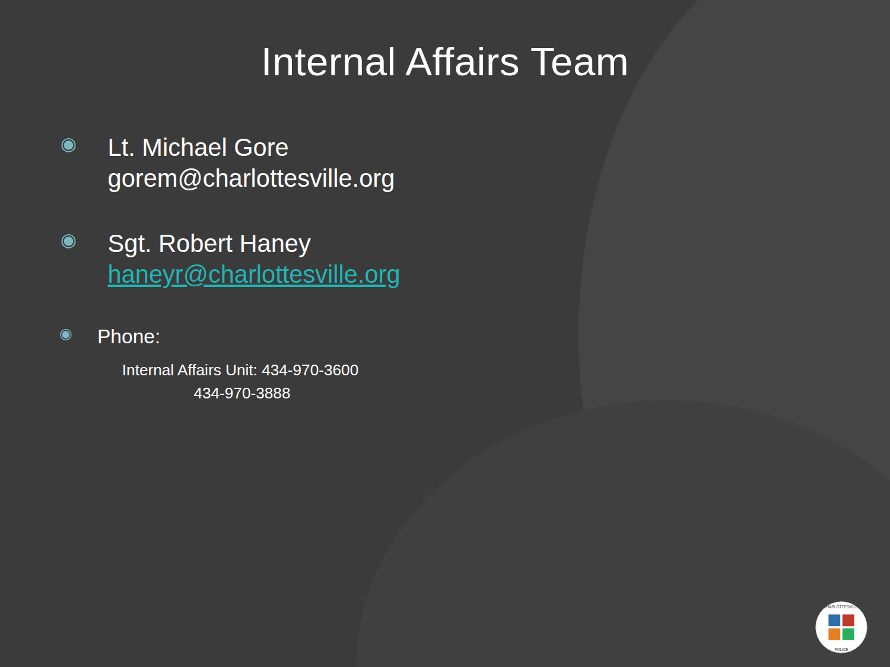Internal Affairs Team
Lt. Michael Gore
gorem@charlottesville.org
Sgt. Robert Haney
haneyr@charlottesville.org
Phone:
Internal Affairs Unit: 434-970-3600
434-970-3888
CHARLOTTESVILLE POLICE